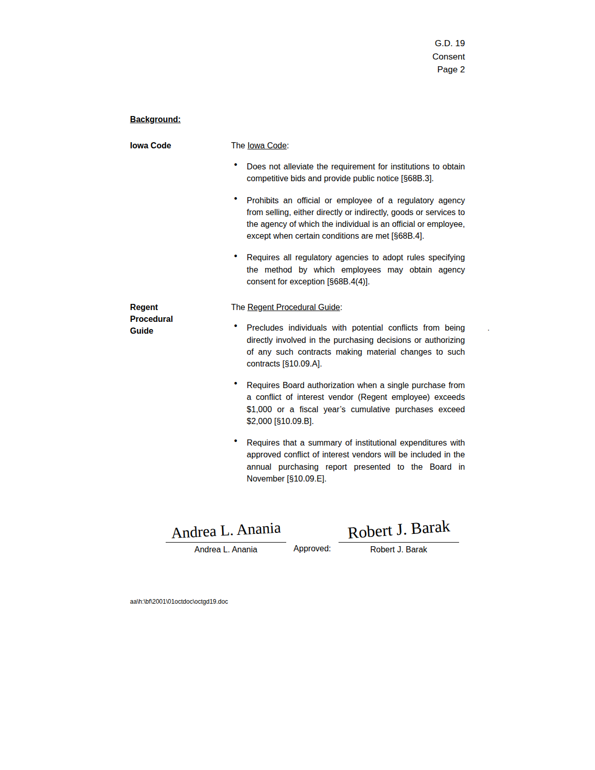G.D. 19
Consent
Page 2
Background:
Iowa Code
The Iowa Code:
Does not alleviate the requirement for institutions to obtain competitive bids and provide public notice [§68B.3].
Prohibits an official or employee of a regulatory agency from selling, either directly or indirectly, goods or services to the agency of which the individual is an official or employee, except when certain conditions are met [§68B.4].
Requires all regulatory agencies to adopt rules specifying the method by which employees may obtain agency consent for exception [§68B.4(4)].
Regent
Procedural
Guide
The Regent Procedural Guide:
Precludes individuals with potential conflicts from being directly involved in the purchasing decisions or authorizing of any such contracts making material changes to such contracts [§10.09.A].
Requires Board authorization when a single purchase from a conflict of interest vendor (Regent employee) exceeds $1,000 or a fiscal year’s cumulative purchases exceed $2,000 [§10.09.B].
Requires that a summary of institutional expenditures with approved conflict of interest vendors will be included in the annual purchasing report presented to the Board in November [§10.09.E].
.
Andrea L. Anania
Andrea L. Anania
Approved:
Robert J. Barak
Robert J. Barak
aa\h:\bf\2001\01octdoc\octgd19.doc